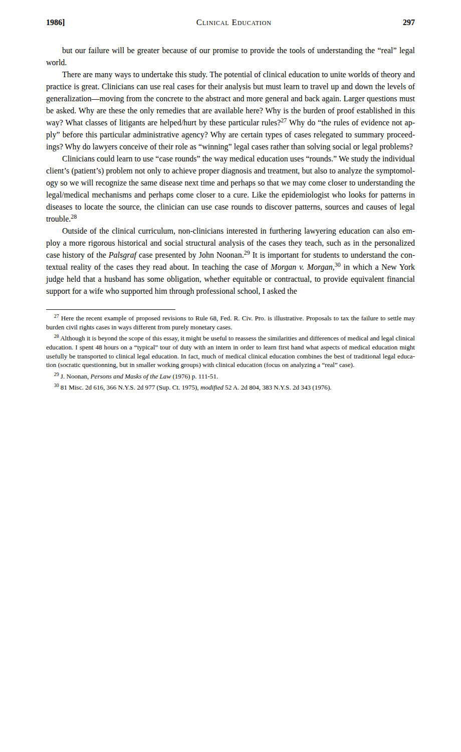1986] Clinical Education 297
but our failure will be greater because of our promise to provide the tools of understanding the “real” legal world.
There are many ways to undertake this study. The potential of clinical education to unite worlds of theory and practice is great. Clinicians can use real cases for their analysis but must learn to travel up and down the levels of generalization—moving from the concrete to the abstract and more general and back again. Larger questions must be asked. Why are these the only remedies that are available here? Why is the burden of proof established in this way? What classes of litigants are helped/hurt by these particular rules?27 Why do “the rules of evidence not apply” before this particular administrative agency? Why are certain types of cases relegated to summary proceedings? Why do lawyers conceive of their role as “winning” legal cases rather than solving social or legal problems?
Clinicians could learn to use “case rounds” the way medical education uses “rounds.” We study the individual client’s (patient’s) problem not only to achieve proper diagnosis and treatment, but also to analyze the symptomology so we will recognize the same disease next time and perhaps so that we may come closer to understanding the legal/medical mechanisms and perhaps come closer to a cure. Like the epidemiologist who looks for patterns in diseases to locate the source, the clinician can use case rounds to discover patterns, sources and causes of legal trouble.28
Outside of the clinical curriculum, non-clinicians interested in furthering lawyering education can also employ a more rigorous historical and social structural analysis of the cases they teach, such as in the personalized case history of the Palsgraf case presented by John Noonan.29 It is important for students to understand the contextual reality of the cases they read about. In teaching the case of Morgan v. Morgan,30 in which a New York judge held that a husband has some obligation, whether equitable or contractual, to provide equivalent financial support for a wife who supported him through professional school, I asked the
27 Here the recent example of proposed revisions to Rule 68, Fed. R. Civ. Pro. is illustrative. Proposals to tax the failure to settle may burden civil rights cases in ways different from purely monetary cases.
28 Although it is beyond the scope of this essay, it might be useful to reassess the similarities and differences of medical and legal clinical education. I spent 48 hours on a “typical” tour of duty with an intern in order to learn first hand what aspects of medical education might usefully be transported to clinical legal education. In fact, much of medical clinical education combines the best of traditional legal education (socratic questionning, but in smaller working groups) with clinical education (focus on analyzing a “real” case).
29 J. Noonan, Persons and Masks of the Law (1976) p. 111-51.
30 81 Misc. 2d 616, 366 N.Y.S. 2d 977 (Sup. Ct. 1975), modified 52 A. 2d 804, 383 N.Y.S. 2d 343 (1976).